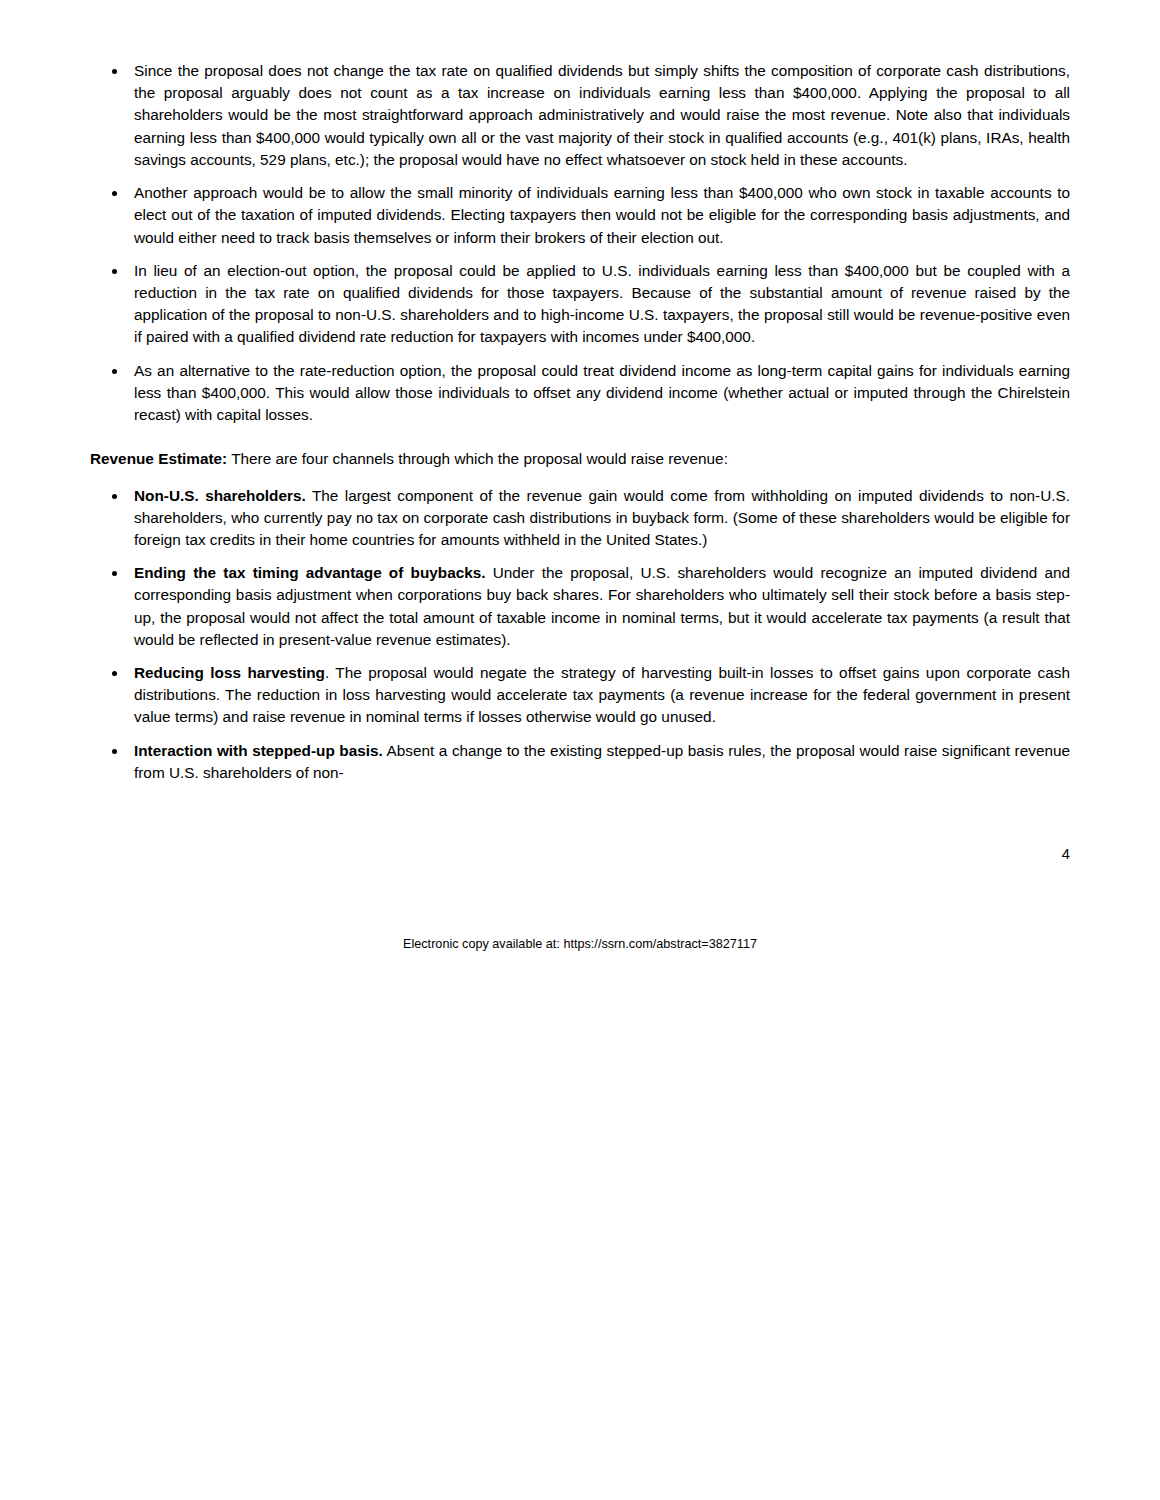Since the proposal does not change the tax rate on qualified dividends but simply shifts the composition of corporate cash distributions, the proposal arguably does not count as a tax increase on individuals earning less than $400,000. Applying the proposal to all shareholders would be the most straightforward approach administratively and would raise the most revenue. Note also that individuals earning less than $400,000 would typically own all or the vast majority of their stock in qualified accounts (e.g., 401(k) plans, IRAs, health savings accounts, 529 plans, etc.); the proposal would have no effect whatsoever on stock held in these accounts.
Another approach would be to allow the small minority of individuals earning less than $400,000 who own stock in taxable accounts to elect out of the taxation of imputed dividends. Electing taxpayers then would not be eligible for the corresponding basis adjustments, and would either need to track basis themselves or inform their brokers of their election out.
In lieu of an election-out option, the proposal could be applied to U.S. individuals earning less than $400,000 but be coupled with a reduction in the tax rate on qualified dividends for those taxpayers. Because of the substantial amount of revenue raised by the application of the proposal to non-U.S. shareholders and to high-income U.S. taxpayers, the proposal still would be revenue-positive even if paired with a qualified dividend rate reduction for taxpayers with incomes under $400,000.
As an alternative to the rate-reduction option, the proposal could treat dividend income as long-term capital gains for individuals earning less than $400,000. This would allow those individuals to offset any dividend income (whether actual or imputed through the Chirelstein recast) with capital losses.
Revenue Estimate: There are four channels through which the proposal would raise revenue:
Non-U.S. shareholders. The largest component of the revenue gain would come from withholding on imputed dividends to non-U.S. shareholders, who currently pay no tax on corporate cash distributions in buyback form. (Some of these shareholders would be eligible for foreign tax credits in their home countries for amounts withheld in the United States.)
Ending the tax timing advantage of buybacks. Under the proposal, U.S. shareholders would recognize an imputed dividend and corresponding basis adjustment when corporations buy back shares. For shareholders who ultimately sell their stock before a basis step-up, the proposal would not affect the total amount of taxable income in nominal terms, but it would accelerate tax payments (a result that would be reflected in present-value revenue estimates).
Reducing loss harvesting. The proposal would negate the strategy of harvesting built-in losses to offset gains upon corporate cash distributions. The reduction in loss harvesting would accelerate tax payments (a revenue increase for the federal government in present value terms) and raise revenue in nominal terms if losses otherwise would go unused.
Interaction with stepped-up basis. Absent a change to the existing stepped-up basis rules, the proposal would raise significant revenue from U.S. shareholders of non-
4
Electronic copy available at: https://ssrn.com/abstract=3827117